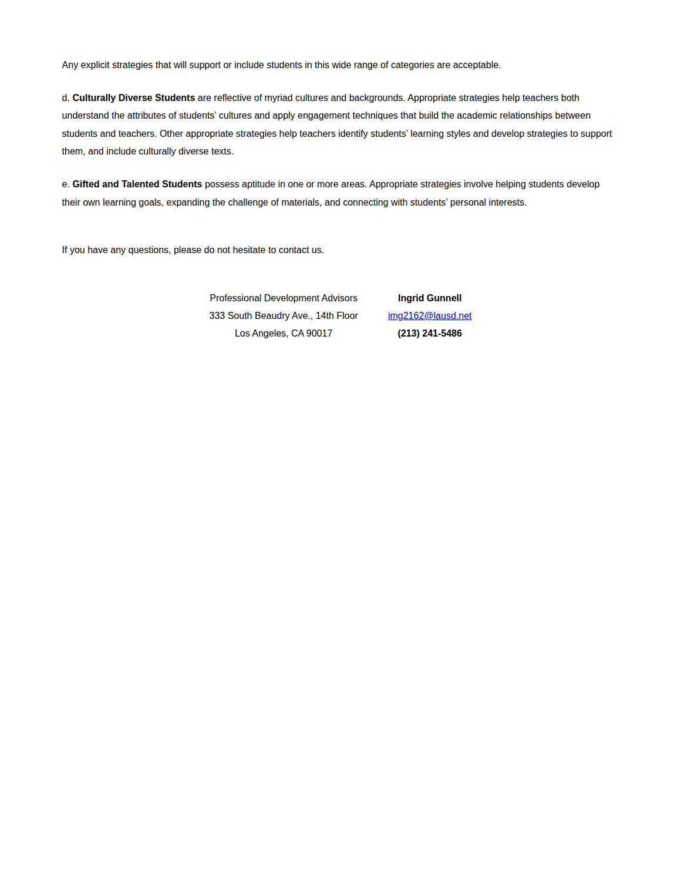Any explicit strategies that will support or include students in this wide range of categories are acceptable.
d. Culturally Diverse Students are reflective of myriad cultures and backgrounds. Appropriate strategies help teachers both understand the attributes of students’ cultures and apply engagement techniques that build the academic relationships between students and teachers. Other appropriate strategies help teachers identify students’ learning styles and develop strategies to support them, and include culturally diverse texts.
e. Gifted and Talented Students possess aptitude in one or more areas. Appropriate strategies involve helping students develop their own learning goals, expanding the challenge of materials, and connecting with students’ personal interests.
If you have any questions, please do not hesitate to contact us.
Professional Development Advisors
333 South Beaudry Ave., 14th Floor
Los Angeles, CA 90017
Ingrid Gunnell
img2162@lausd.net
(213) 241-5486